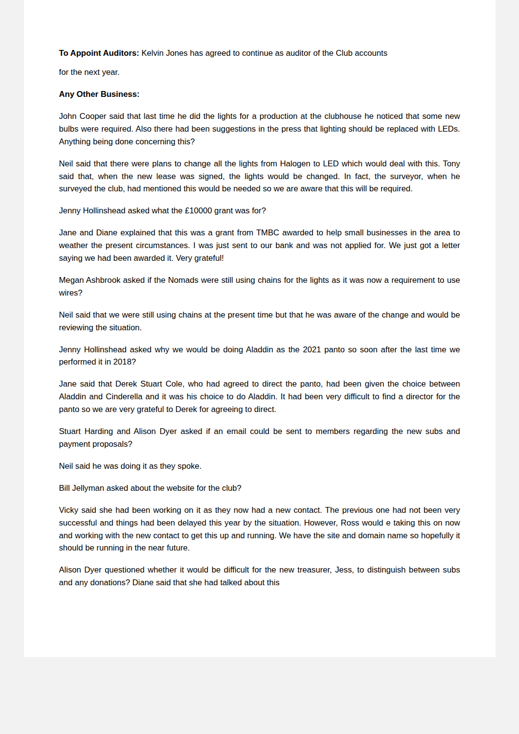To Appoint Auditors: Kelvin Jones has agreed to continue as auditor of the Club accounts
for the next year.
Any Other Business:
John Cooper said that last time he did the lights for a production at the clubhouse he noticed that some new bulbs were required. Also there had been suggestions in the press that lighting should be replaced with LEDs. Anything being done concerning this?
Neil said that there were plans to change all the lights from Halogen to LED which would deal with this. Tony said that, when the new lease was signed, the lights would be changed. In fact, the surveyor, when he surveyed the club, had mentioned this would be needed so we are aware that this will be required.
Jenny Hollinshead asked what the £10000 grant was for?
Jane and Diane explained that this was a grant from TMBC awarded to help small businesses in the area to weather the present circumstances. I was just sent to our bank and was not applied for. We just got a letter saying we had been awarded it. Very grateful!
Megan Ashbrook asked if the Nomads were still using chains for the lights as it was now a requirement to use wires?
Neil said that we were still using chains at the present time but that he was aware of the change and would be reviewing the situation.
Jenny Hollinshead asked why we would be doing Aladdin as the 2021 panto so soon after the last time we performed it in 2018?
Jane said that Derek Stuart Cole, who had agreed to direct the panto, had been given the choice between Aladdin and Cinderella and it was his choice to do Aladdin. It had been very difficult to find a director for the panto so we are very grateful to Derek for agreeing to direct.
Stuart Harding and Alison Dyer asked if an email could be sent to members regarding the new subs and payment proposals?
Neil said he was doing it as they spoke.
Bill Jellyman asked about the website for the club?
Vicky said she had been working on it as they now had a new contact. The previous one had not been very successful and things had been delayed this year by the situation. However, Ross would e taking this on now and working with the new contact to get this up and running. We have the site and domain name so hopefully it should be running in the near future.
Alison Dyer questioned whether it would be difficult for the new treasurer, Jess, to distinguish between subs and any donations? Diane said that she had talked about this